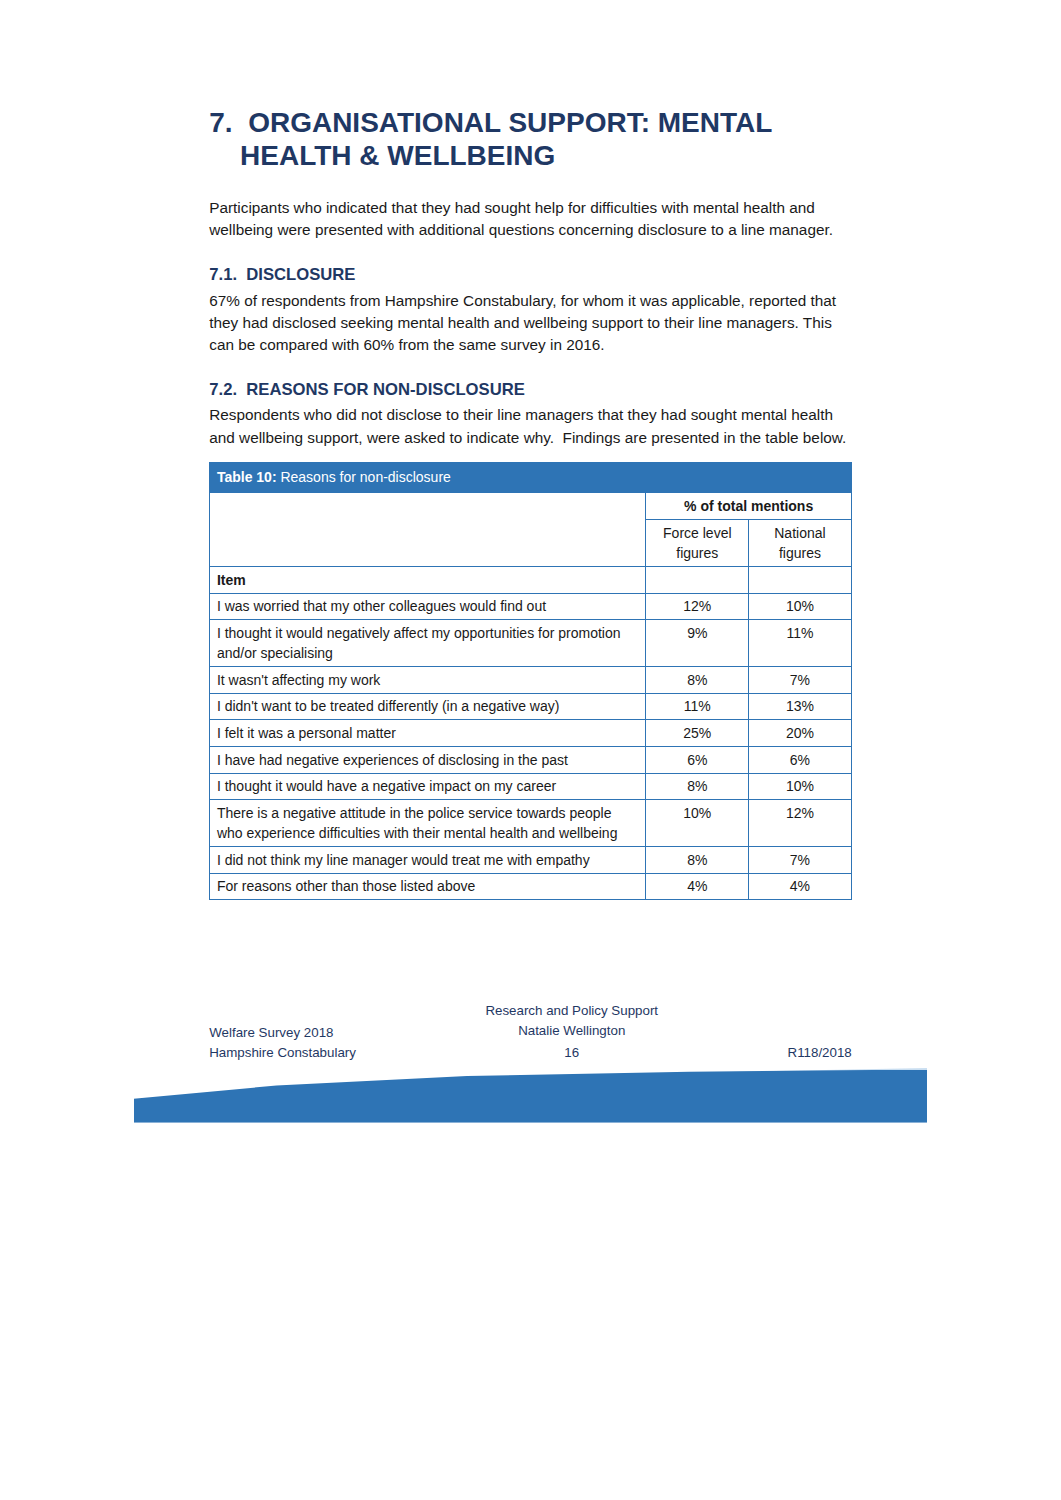7. ORGANISATIONAL SUPPORT: MENTAL HEALTH & WELLBEING
Participants who indicated that they had sought help for difficulties with mental health and wellbeing were presented with additional questions concerning disclosure to a line manager.
7.1. Disclosure
67% of respondents from Hampshire Constabulary, for whom it was applicable, reported that they had disclosed seeking mental health and wellbeing support to their line managers. This can be compared with 60% from the same survey in 2016.
7.2. Reasons for non-disclosure
Respondents who did not disclose to their line managers that they had sought mental health and wellbeing support, were asked to indicate why. Findings are presented in the table below.
Table 10: Reasons for non-disclosure
| | % of total mentions |
| --- | --- |
| Force level figures | National figures |
| Item | | |
| I was worried that my other colleagues would find out | 12% | 10% |
| I thought it would negatively affect my opportunities for promotion and/or specialising | 9% | 11% |
| It wasn't affecting my work | 8% | 7% |
| I didn't want to be treated differently (in a negative way) | 11% | 13% |
| I felt it was a personal matter | 25% | 20% |
| I have had negative experiences of disclosing in the past | 6% | 6% |
| I thought it would have a negative impact on my career | 8% | 10% |
| There is a negative attitude in the police service towards people who experience difficulties with their mental health and wellbeing | 10% | 12% |
| I did not think my line manager would treat me with empathy | 8% | 7% |
| For reasons other than those listed above | 4% | 4% |
Welfare Survey 2018
Hampshire Constabulary
Research and Policy Support
Natalie Wellington 16
R118/2018